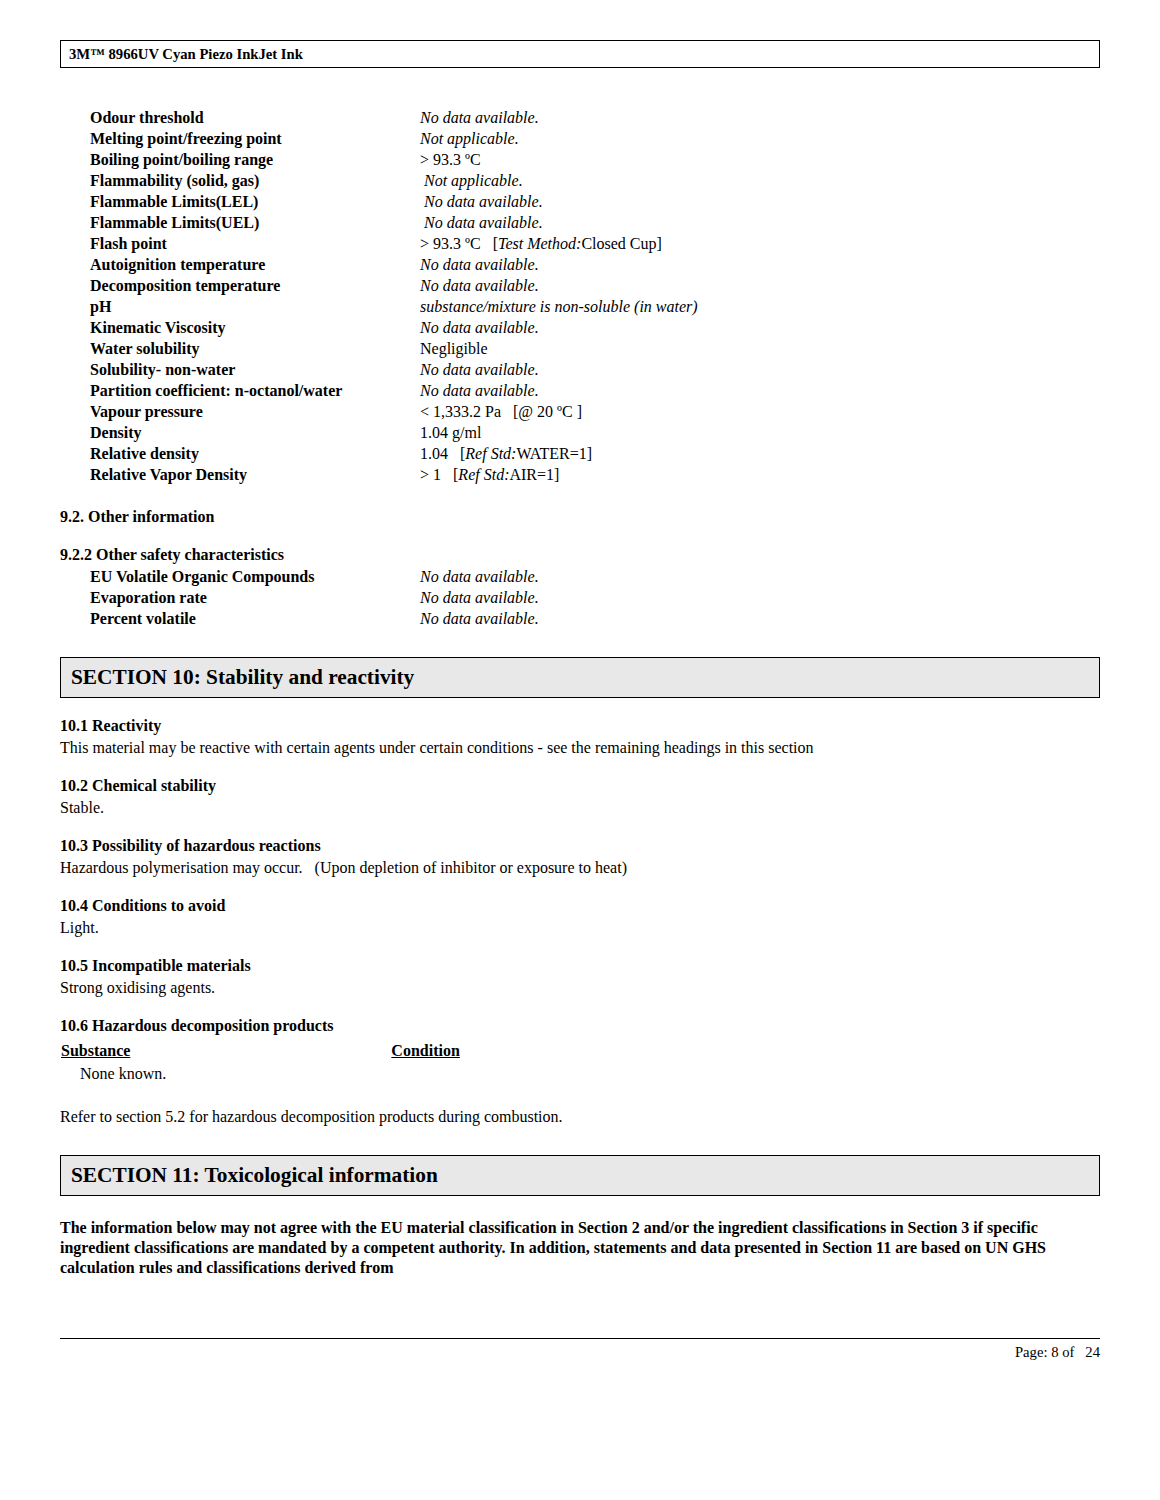3M™ 8966UV Cyan Piezo InkJet Ink
Odour threshold No data available.
Melting point/freezing point Not applicable.
Boiling point/boiling range> 93.3 ºC
Flammability (solid, gas) Not applicable.
Flammable Limits(LEL) No data available.
Flammable Limits(UEL) No data available.
Flash point> 93.3 ºC [Test Method: Closed Cup]
Autoignition temperature No data available.
Decomposition temperature No data available.
pH substance/mixture is non-soluble (in water)
Kinematic Viscosity No data available.
Water solubility Negligible
Solubility- non-water No data available.
Partition coefficient: n-octanol/water No data available.
Vapour pressure< 1,333.2 Pa [@ 20 ºC ]
Density 1.04 g/ml
Relative density 1.04 [Ref Std: WATER=1]
Relative Vapor Density> 1 [Ref Std: AIR=1]
9.2. Other information
9.2.2 Other safety characteristics
EU Volatile Organic Compounds No data available.
Evaporation rate No data available.
Percent volatile No data available.
SECTION 10: Stability and reactivity
10.1 Reactivity
This material may be reactive with certain agents under certain conditions - see the remaining headings in this section
10.2 Chemical stability
Stable.
10.3 Possibility of hazardous reactions
Hazardous polymerisation may occur. (Upon depletion of inhibitor or exposure to heat)
10.4 Conditions to avoid
Light.
10.5 Incompatible materials
Strong oxidising agents.
10.6 Hazardous decomposition products
| Substance | Condition |
| --- | --- |
| None known. | |
Refer to section 5.2 for hazardous decomposition products during combustion.
SECTION 11: Toxicological information
The information below may not agree with the EU material classification in Section 2 and/or the ingredient classifications in Section 3 if specific ingredient classifications are mandated by a competent authority. In addition, statements and data presented in Section 11 are based on UN GHS calculation rules and classifications derived from
Page: 8 of 24